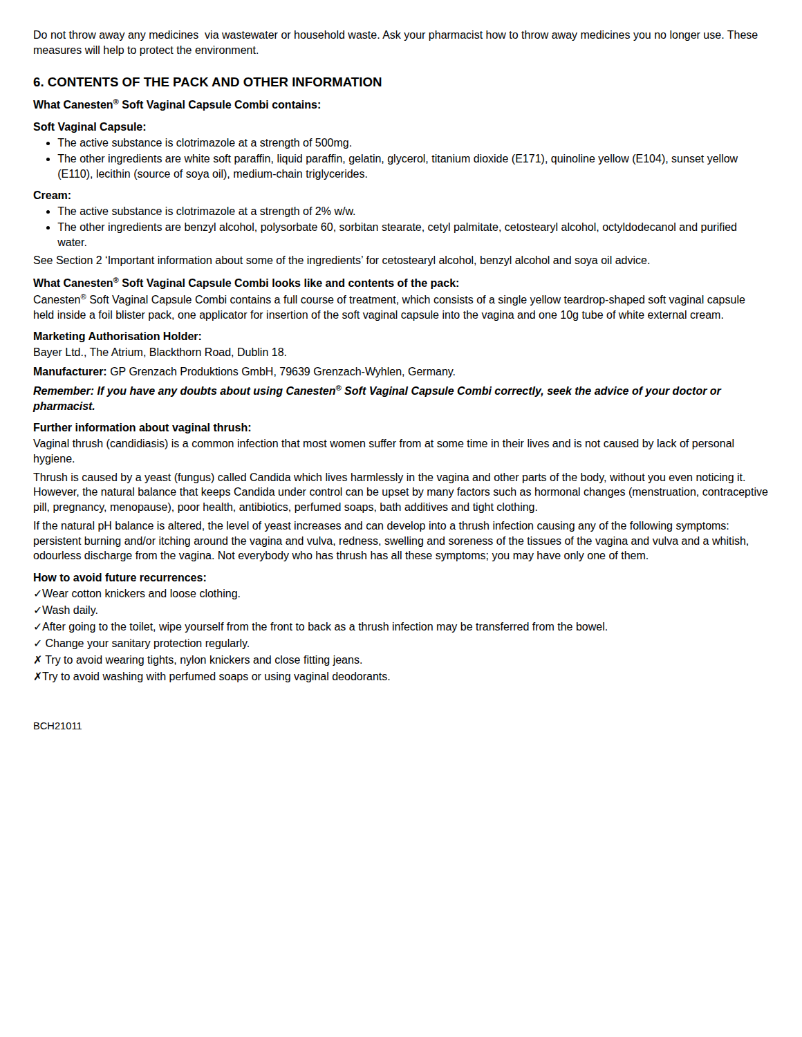Do not throw away any medicines via wastewater or household waste. Ask your pharmacist how to throw away medicines you no longer use. These measures will help to protect the environment.
6. CONTENTS OF THE PACK AND OTHER INFORMATION
What Canesten® Soft Vaginal Capsule Combi contains:
Soft Vaginal Capsule:
The active substance is clotrimazole at a strength of 500mg.
The other ingredients are white soft paraffin, liquid paraffin, gelatin, glycerol, titanium dioxide (E171), quinoline yellow (E104), sunset yellow (E110), lecithin (source of soya oil), medium-chain triglycerides.
Cream:
The active substance is clotrimazole at a strength of 2% w/w.
The other ingredients are benzyl alcohol, polysorbate 60, sorbitan stearate, cetyl palmitate, cetostearyl alcohol, octyldodecanol and purified water.
See Section 2 ‘Important information about some of the ingredients’ for cetostearyl alcohol, benzyl alcohol and soya oil advice.
What Canesten® Soft Vaginal Capsule Combi looks like and contents of the pack:
Canesten® Soft Vaginal Capsule Combi contains a full course of treatment, which consists of a single yellow teardrop-shaped soft vaginal capsule held inside a foil blister pack, one applicator for insertion of the soft vaginal capsule into the vagina and one 10g tube of white external cream.
Marketing Authorisation Holder:
Bayer Ltd., The Atrium, Blackthorn Road, Dublin 18.
Manufacturer: GP Grenzach Produktions GmbH, 79639 Grenzach-Wyhlen, Germany.
Remember: If you have any doubts about using Canesten® Soft Vaginal Capsule Combi correctly, seek the advice of your doctor or pharmacist.
Further information about vaginal thrush:
Vaginal thrush (candidiasis) is a common infection that most women suffer from at some time in their lives and is not caused by lack of personal hygiene.
Thrush is caused by a yeast (fungus) called Candida which lives harmlessly in the vagina and other parts of the body, without you even noticing it. However, the natural balance that keeps Candida under control can be upset by many factors such as hormonal changes (menstruation, contraceptive pill, pregnancy, menopause), poor health, antibiotics, perfumed soaps, bath additives and tight clothing.
If the natural pH balance is altered, the level of yeast increases and can develop into a thrush infection causing any of the following symptoms: persistent burning and/or itching around the vagina and vulva, redness, swelling and soreness of the tissues of the vagina and vulva and a whitish, odourless discharge from the vagina. Not everybody who has thrush has all these symptoms; you may have only one of them.
How to avoid future recurrences:
✓Wear cotton knickers and loose clothing.
✓Wash daily.
✓After going to the toilet, wipe yourself from the front to back as a thrush infection may be transferred from the bowel.
✓ Change your sanitary protection regularly.
✗ Try to avoid wearing tights, nylon knickers and close fitting jeans.
✗Try to avoid washing with perfumed soaps or using vaginal deodorants.
BCH21011